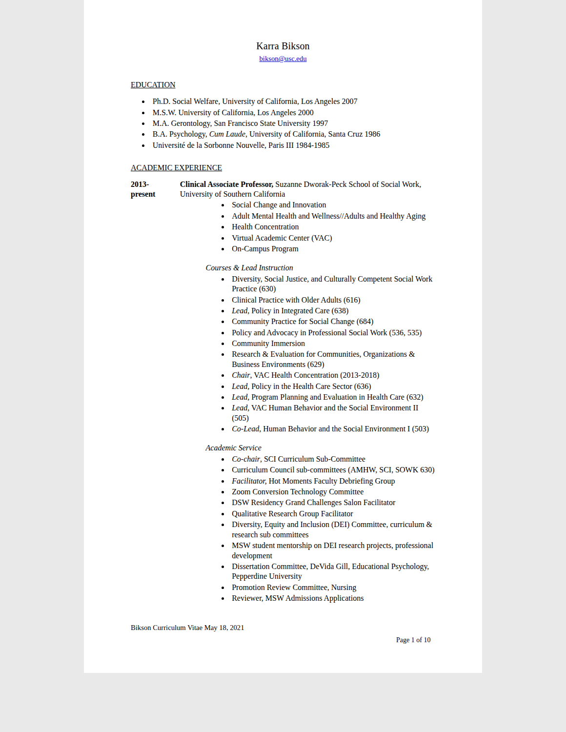Karra Bikson
bikson@usc.edu
EDUCATION
Ph.D. Social Welfare, University of California, Los Angeles 2007
M.S.W. University of California, Los Angeles 2000
M.A. Gerontology, San Francisco State University 1997
B.A. Psychology, Cum Laude, University of California, Santa Cruz 1986
Université de la Sorbonne Nouvelle, Paris III 1984-1985
ACADEMIC EXPERIENCE
2013-
present
Clinical Associate Professor, Suzanne Dworak-Peck School of Social Work, University of Southern California
Social Change and Innovation
Adult Mental Health and Wellness//Adults and Healthy Aging
Health Concentration
Virtual Academic Center (VAC)
On-Campus Program
Courses & Lead Instruction
Diversity, Social Justice, and Culturally Competent Social Work Practice (630)
Clinical Practice with Older Adults (616)
Lead, Policy in Integrated Care (638)
Community Practice for Social Change (684)
Policy and Advocacy in Professional Social Work (536, 535)
Community Immersion
Research & Evaluation for Communities, Organizations & Business Environments (629)
Chair, VAC Health Concentration (2013-2018)
Lead, Policy in the Health Care Sector (636)
Lead, Program Planning and Evaluation in Health Care (632)
Lead, VAC Human Behavior and the Social Environment II (505)
Co-Lead, Human Behavior and the Social Environment I (503)
Academic Service
Co-chair, SCI Curriculum Sub-Committee
Curriculum Council sub-committees (AMHW, SCI, SOWK 630)
Facilitator, Hot Moments Faculty Debriefing Group
Zoom Conversion Technology Committee
DSW Residency Grand Challenges Salon Facilitator
Qualitative Research Group Facilitator
Diversity, Equity and Inclusion (DEI) Committee, curriculum & research sub committees
MSW student mentorship on DEI research projects, professional development
Dissertation Committee, DeVida Gill, Educational Psychology, Pepperdine University
Promotion Review Committee, Nursing
Reviewer, MSW Admissions Applications
Bikson Curriculum Vitae May 18, 2021
Page 1 of 10